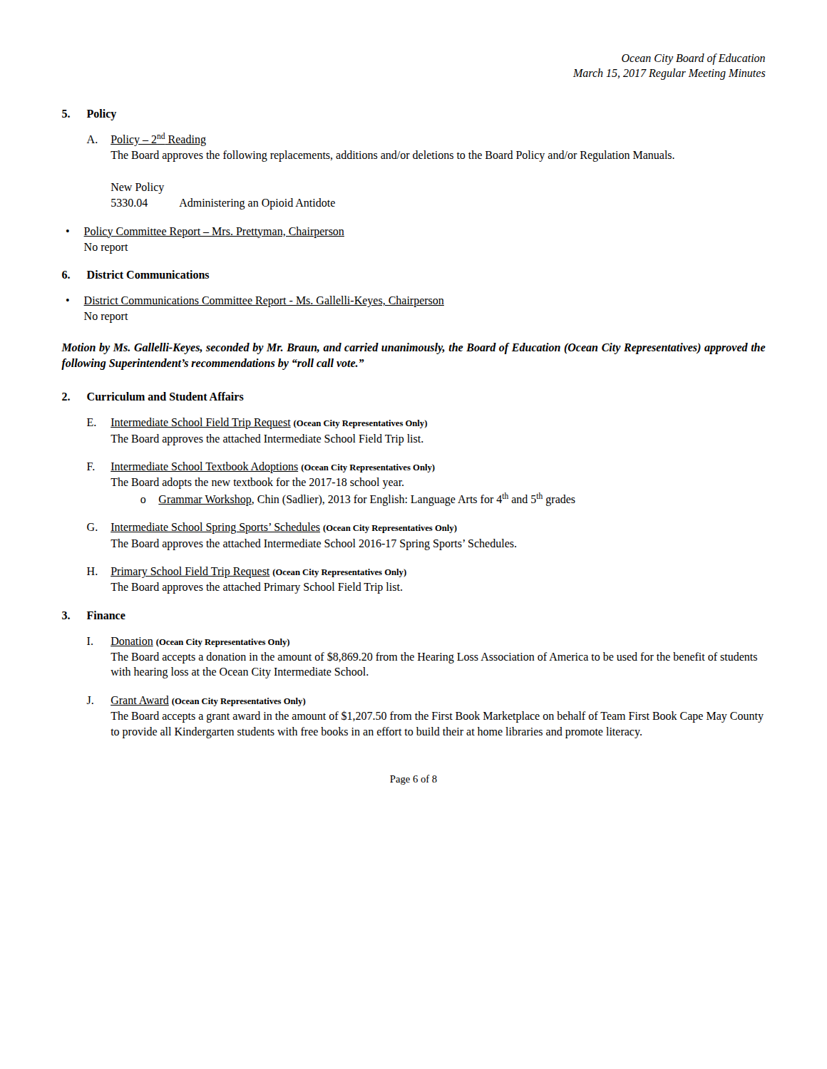Ocean City Board of Education
March 15, 2017 Regular Meeting Minutes
5.
Policy
A.
Policy – 2nd Reading
The Board approves the following replacements, additions and/or deletions to the Board Policy and/or Regulation Manuals.
New Policy
5330.04 Administering an Opioid Antidote
•
Policy Committee Report – Mrs. Prettyman, Chairperson
No report
6.
District Communications
•
District Communications Committee Report - Ms. Gallelli-Keyes, Chairperson
No report
Motion by Ms. Gallelli-Keyes, seconded by Mr. Braun, and carried unanimously, the Board of Education (Ocean City Representatives) approved the following Superintendent’s recommendations by “roll call vote.”
2.
Curriculum and Student Affairs
E.
Intermediate School Field Trip Request (Ocean City Representatives Only)
The Board approves the attached Intermediate School Field Trip list.
F.
Intermediate School Textbook Adoptions (Ocean City Representatives Only)
The Board adopts the new textbook for the 2017-18 school year.
o
Grammar Workshop, Chin (Sadlier), 2013 for English: Language Arts for 4th and 5th grades
G.
Intermediate School Spring Sports’ Schedules (Ocean City Representatives Only)
The Board approves the attached Intermediate School 2016-17 Spring Sports’ Schedules.
H.
Primary School Field Trip Request (Ocean City Representatives Only)
The Board approves the attached Primary School Field Trip list.
3.
Finance
I.
Donation (Ocean City Representatives Only)
The Board accepts a donation in the amount of $8,869.20 from the Hearing Loss Association of America to be used for the benefit of students with hearing loss at the Ocean City Intermediate School.
J.
Grant Award (Ocean City Representatives Only)
The Board accepts a grant award in the amount of $1,207.50 from the First Book Marketplace on behalf of Team First Book Cape May County to provide all Kindergarten students with free books in an effort to build their at home libraries and promote literacy.
Page 6 of 8